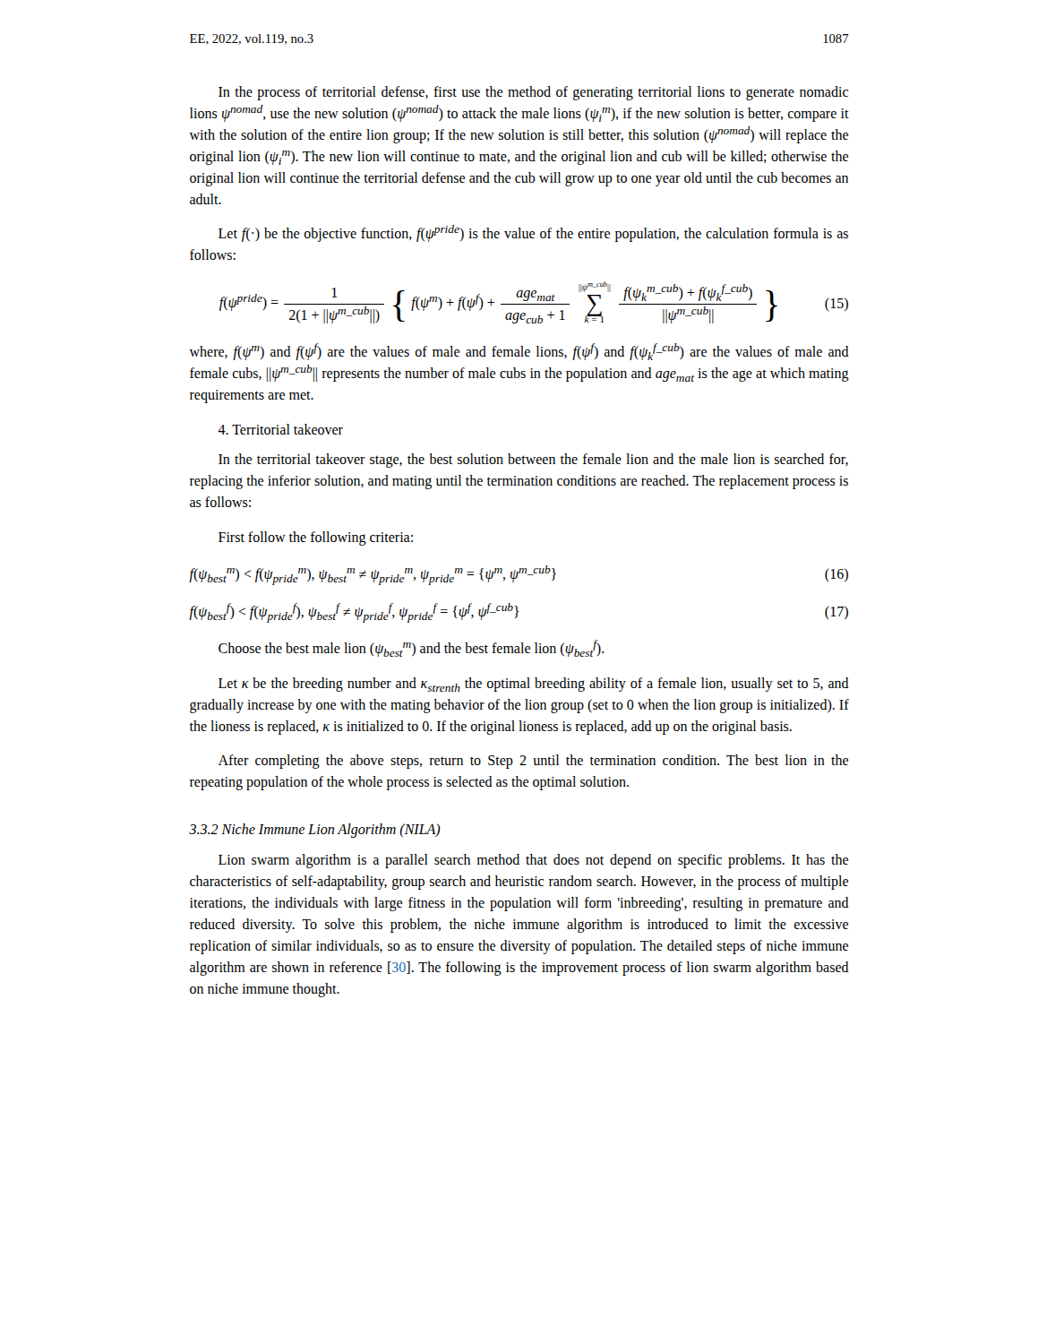EE, 2022, vol.119, no.3 1087
In the process of territorial defense, first use the method of generating territorial lions to generate nomadic lions ψnomad, use the new solution (ψnomad) to attack the male lions (ψim), if the new solution is better, compare it with the solution of the entire lion group; If the new solution is still better, this solution (ψnomad) will replace the original lion (ψim). The new lion will continue to mate, and the original lion and cub will be killed; otherwise the original lion will continue the territorial defense and the cub will grow up to one year old until the cub becomes an adult.
Let f(·) be the objective function, f(ψpride) is the value of the entire population, the calculation formula is as follows:
f(ψpride) = 12(1 + ||ψm_cub||) { f(ψm) + f(ψf) + agemat agecub + 1 ||ψm_cub|| ∑ k = 1 f(ψkm_cub) + f(ψkf_cub)||ψm_cub|| }
(15)
where, f(ψm) and f(ψf) are the values of male and female lions, f(ψf) and f(ψkf_cub) are the values of male and female cubs, ||ψm_cub|| represents the number of male cubs in the population and agemat is the age at which mating requirements are met.
4. Territorial takeover
In the territorial takeover stage, the best solution between the female lion and the male lion is searched for, replacing the inferior solution, and mating until the termination conditions are reached. The replacement process is as follows:
First follow the following criteria:
f(ψbestm) < f(ψpridem), ψbestm ≠ ψpridem, ψpridem = {ψm, ψm_cub}
(16)
f(ψbestf) < f(ψpridef), ψbestf ≠ ψpridef, ψpridef = {ψf, ψf_cub}
(17)
Choose the best male lion (ψbestm) and the best female lion (ψbestf).
Let κ be the breeding number and κstrenth the optimal breeding ability of a female lion, usually set to 5, and gradually increase by one with the mating behavior of the lion group (set to 0 when the lion group is initialized). If the lioness is replaced, κ is initialized to 0. If the original lioness is replaced, add up on the original basis.
After completing the above steps, return to Step 2 until the termination condition. The best lion in the repeating population of the whole process is selected as the optimal solution.
3.3.2 Niche Immune Lion Algorithm (NILA)
Lion swarm algorithm is a parallel search method that does not depend on specific problems. It has the characteristics of self-adaptability, group search and heuristic random search. However, in the process of multiple iterations, the individuals with large fitness in the population will form 'inbreeding', resulting in premature and reduced diversity. To solve this problem, the niche immune algorithm is introduced to limit the excessive replication of similar individuals, so as to ensure the diversity of population. The detailed steps of niche immune algorithm are shown in reference [30]. The following is the improvement process of lion swarm algorithm based on niche immune thought.